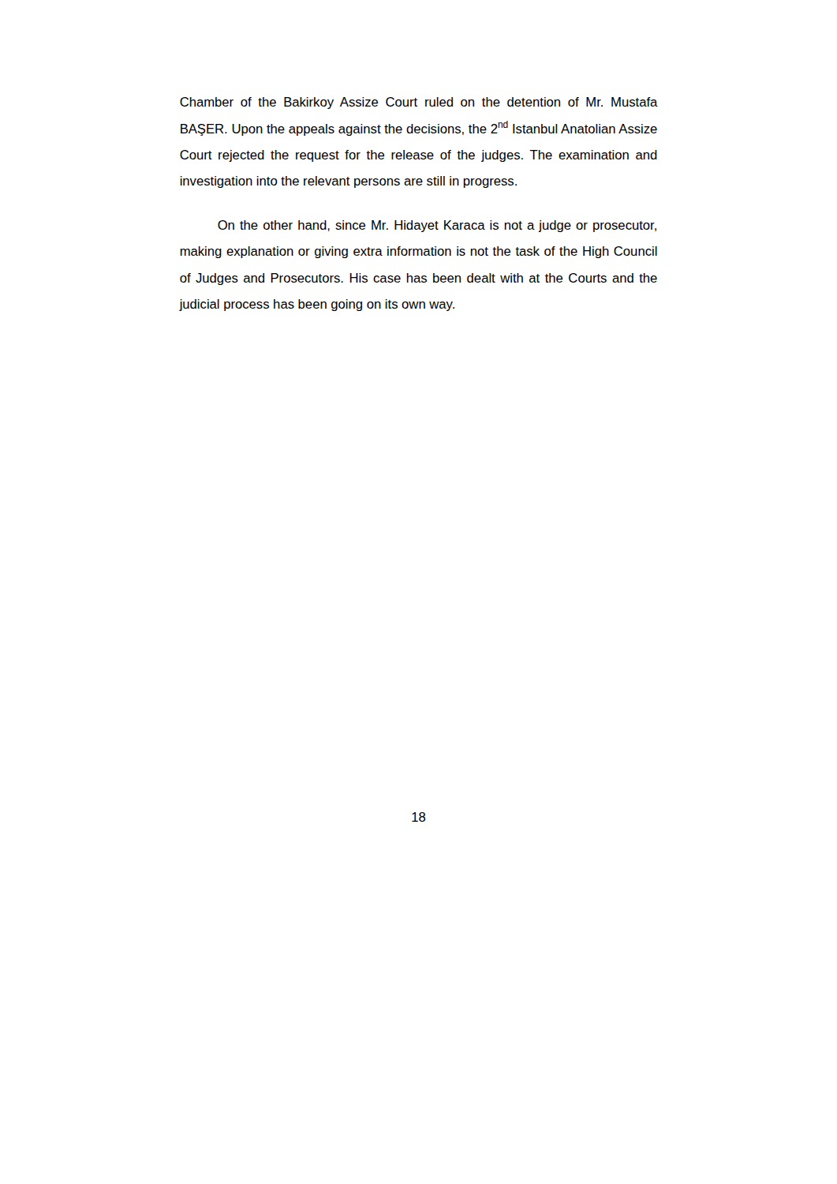Chamber of the Bakirkoy Assize Court ruled on the detention of Mr. Mustafa BAŞER. Upon the appeals against the decisions, the 2nd Istanbul Anatolian Assize Court rejected the request for the release of the judges. The examination and investigation into the relevant persons are still in progress.
On the other hand, since Mr. Hidayet Karaca is not a judge or prosecutor, making explanation or giving extra information is not the task of the High Council of Judges and Prosecutors. His case has been dealt with at the Courts and the judicial process has been going on its own way.
18